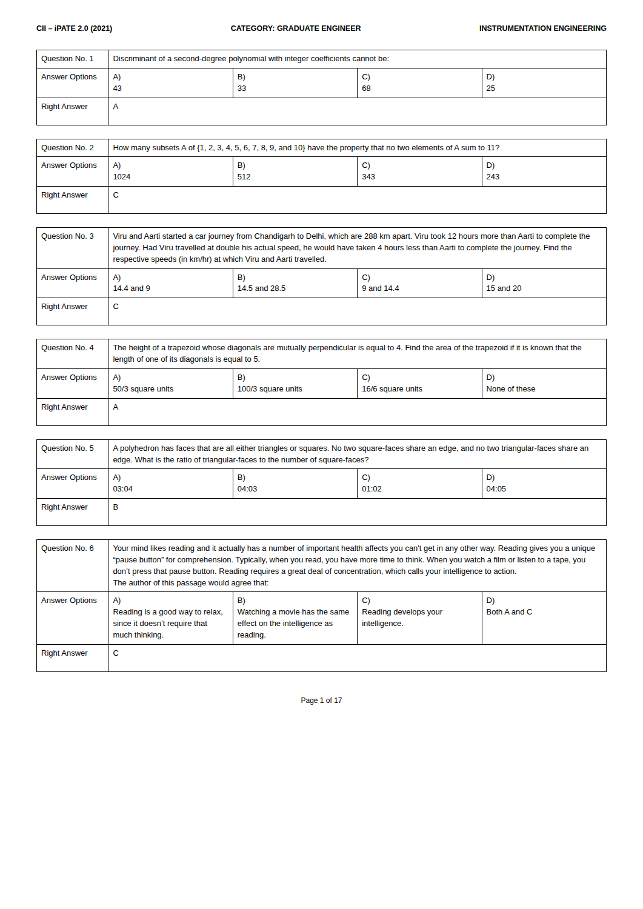CII – iPATE 2.0 (2021)
CATEGORY: GRADUATE ENGINEER
INSTRUMENTATION ENGINEERING
| Question No. 1 | Discriminant of a second-degree polynomial with integer coefficients cannot be: |
| Answer Options | A) | B) | C) | D) |
| 43 | 33 | 68 | 25 |
| Right Answer | A |
| Question No. 2 | How many subsets A of {1, 2, 3, 4, 5, 6, 7, 8, 9, and 10} have the property that no two elements of A sum to 11? |
| Answer Options | A) | B) | C) | D) |
| 1024 | 512 | 343 | 243 |
| Right Answer | C |
| Question No. 3 | Viru and Aarti started a car journey from Chandigarh to Delhi, which are 288 km apart. Viru took 12 hours more than Aarti to complete the journey. Had Viru travelled at double his actual speed, he would have taken 4 hours less than Aarti to complete the journey. Find the respective speeds (in km/hr) at which Viru and Aarti travelled. |
| Answer Options | A) | B) | C) | D) |
| 14.4 and 9 | 14.5 and 28.5 | 9 and 14.4 | 15 and 20 |
| Right Answer | C |
| Question No. 4 | The height of a trapezoid whose diagonals are mutually perpendicular is equal to 4. Find the area of the trapezoid if it is known that the length of one of its diagonals is equal to 5. |
| Answer Options | A) | B) | C) | D) |
| 50/3 square units | 100/3 square units | 16/6 square units | None of these |
| Right Answer | A |
| Question No. 5 | A polyhedron has faces that are all either triangles or squares. No two square-faces share an edge, and no two triangular-faces share an edge. What is the ratio of triangular-faces to the number of square-faces? |
| Answer Options | A) | B) | C) | D) |
| 03:04 | 04:03 | 01:02 | 04:05 |
| Right Answer | B |
| Question No. 6 | Your mind likes reading and it actually has a number of important health affects you can't get in any other way. Reading gives you a unique “pause button” for comprehension. Typically, when you read, you have more time to think. When you watch a film or listen to a tape, you don’t press that pause button. Reading requires a great deal of concentration, which calls your intelligence to action. The author of this passage would agree that: |
| Answer Options | A) | B) | C) | D) |
| Reading is a good way to relax, since it doesn’t require that much thinking. | Watching a movie has the same effect on the intelligence as reading. | Reading develops your intelligence. | Both A and C |
| Right Answer | C |
Page 1 of 17